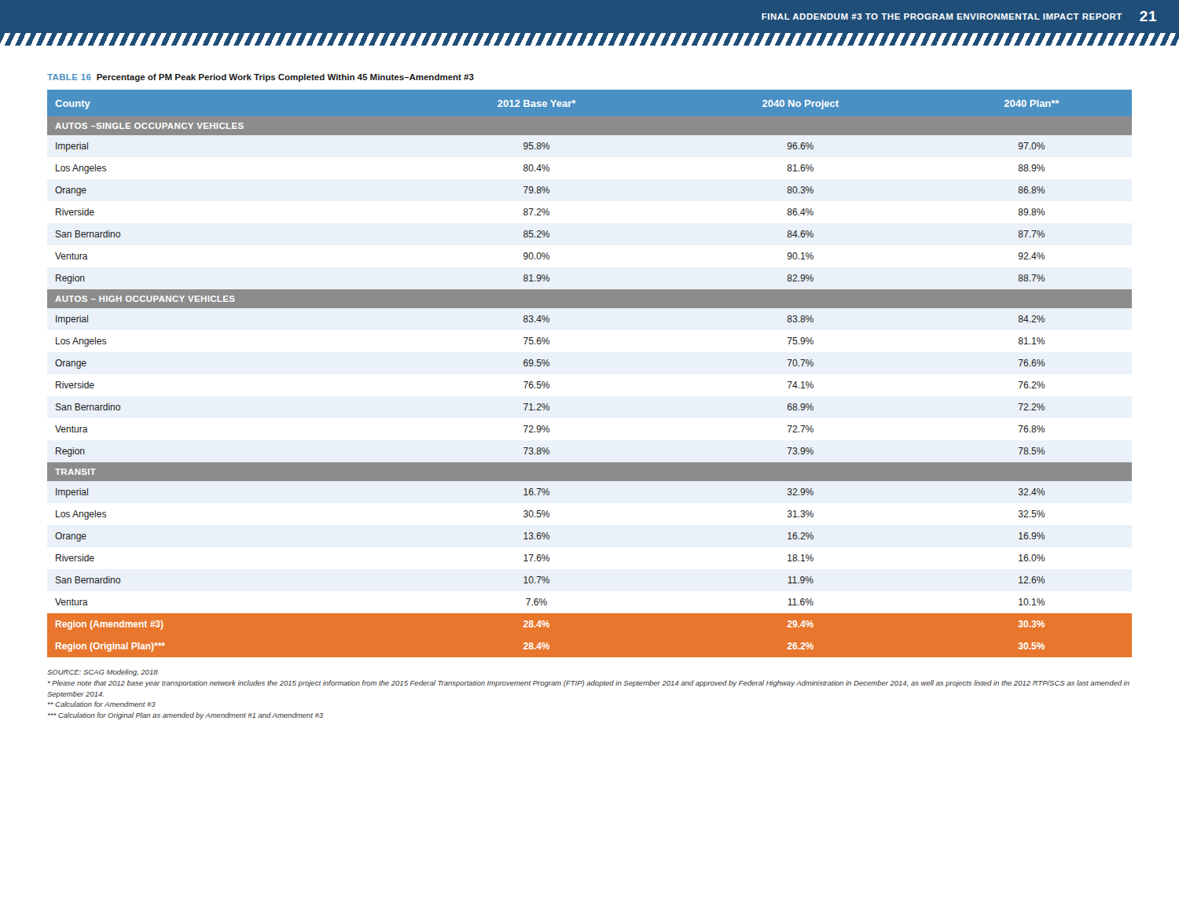Final Addendum #3 to the Program Environmental Impact Report 21
TABLE 16 Percentage of PM Peak Period Work Trips Completed Within 45 Minutes–Amendment #3
| County | 2012 Base Year* | 2040 No Project | 2040 Plan** |
| --- | --- | --- | --- |
| AUTOS –SINGLE OCCUPANCY VEHICLES |
| Imperial | 95.8% | 96.6% | 97.0% |
| Los Angeles | 80.4% | 81.6% | 88.9% |
| Orange | 79.8% | 80.3% | 86.8% |
| Riverside | 87.2% | 86.4% | 89.8% |
| San Bernardino | 85.2% | 84.6% | 87.7% |
| Ventura | 90.0% | 90.1% | 92.4% |
| Region | 81.9% | 82.9% | 88.7% |
| AUTOS – HIGH OCCUPANCY VEHICLES |
| Imperial | 83.4% | 83.8% | 84.2% |
| Los Angeles | 75.6% | 75.9% | 81.1% |
| Orange | 69.5% | 70.7% | 76.6% |
| Riverside | 76.5% | 74.1% | 76.2% |
| San Bernardino | 71.2% | 68.9% | 72.2% |
| Ventura | 72.9% | 72.7% | 76.8% |
| Region | 73.8% | 73.9% | 78.5% |
| TRANSIT |
| Imperial | 16.7% | 32.9% | 32.4% |
| Los Angeles | 30.5% | 31.3% | 32.5% |
| Orange | 13.6% | 16.2% | 16.9% |
| Riverside | 17.6% | 18.1% | 16.0% |
| San Bernardino | 10.7% | 11.9% | 12.6% |
| Ventura | 7.6% | 11.6% | 10.1% |
| Region (Amendment #3) | 28.4% | 29.4% | 30.3% |
| Region (Original Plan)*** | 28.4% | 26.2% | 30.5% |
SOURCE: SCAG Modeling, 2018
* Please note that 2012 base year transportation network includes the 2015 project information from the 2015 Federal Transportation Improvement Program (FTIP) adopted in September 2014 and approved by Federal Highway Administration in December 2014, as well as projects listed in the 2012 RTP/SCS as last amended in September 2014.
** Calculation for Amendment #3
*** Calculation for Original Plan as amended by Amendment #1 and Amendment #3